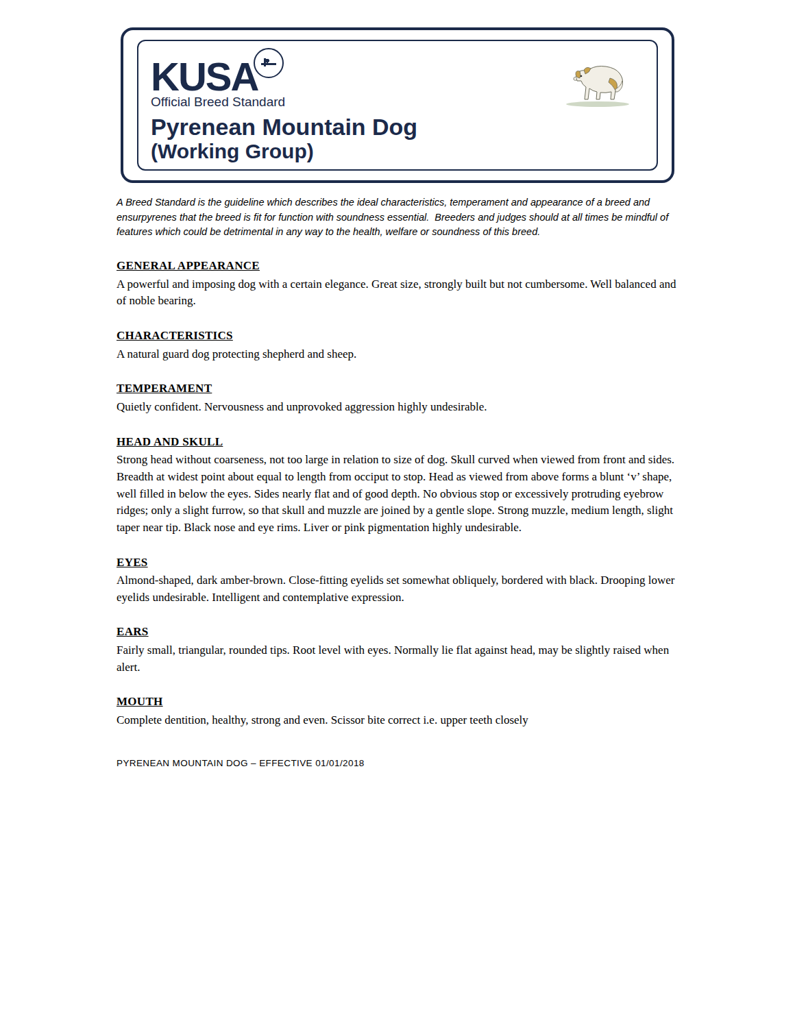KUSA
Official Breed Standard
Pyrenean Mountain Dog
(Working Group)
A Breed Standard is the guideline which describes the ideal characteristics, temperament and appearance of a breed and ensurpyrenes that the breed is fit for function with soundness essential. Breeders and judges should at all times be mindful of features which could be detrimental in any way to the health, welfare or soundness of this breed.
GENERAL APPEARANCE
A powerful and imposing dog with a certain elegance. Great size, strongly built but not cumbersome. Well balanced and of noble bearing.
CHARACTERISTICS
A natural guard dog protecting shepherd and sheep.
TEMPERAMENT
Quietly confident. Nervousness and unprovoked aggression highly undesirable.
HEAD AND SKULL
Strong head without coarseness, not too large in relation to size of dog. Skull curved when viewed from front and sides. Breadth at widest point about equal to length from occiput to stop. Head as viewed from above forms a blunt ‘v’ shape, well filled in below the eyes. Sides nearly flat and of good depth. No obvious stop or excessively protruding eyebrow ridges; only a slight furrow, so that skull and muzzle are joined by a gentle slope. Strong muzzle, medium length, slight taper near tip. Black nose and eye rims. Liver or pink pigmentation highly undesirable.
EYES
Almond-shaped, dark amber-brown. Close-fitting eyelids set somewhat obliquely, bordered with black. Drooping lower eyelids undesirable. Intelligent and contemplative expression.
EARS
Fairly small, triangular, rounded tips. Root level with eyes. Normally lie flat against head, may be slightly raised when alert.
MOUTH
Complete dentition, healthy, strong and even. Scissor bite correct i.e. upper teeth closely
PYRENEAN MOUNTAIN DOG – EFFECTIVE 01/01/2018